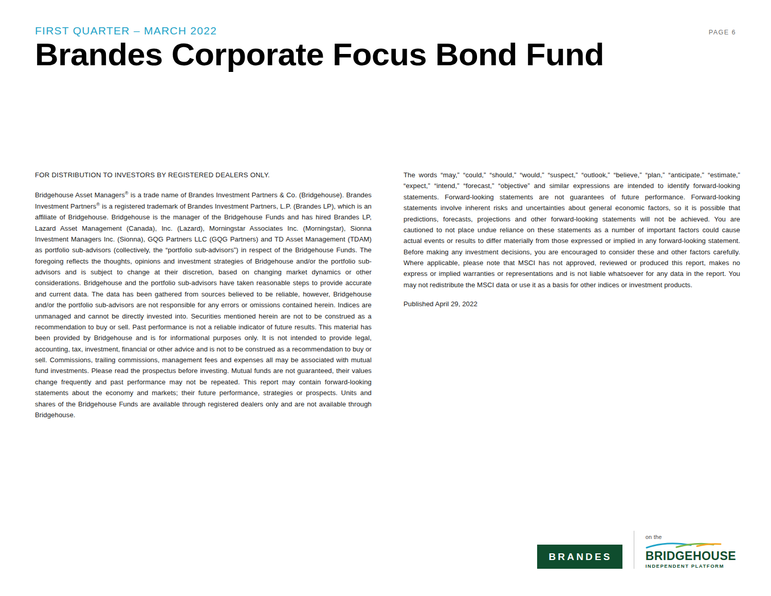PAGE 6
First Quarter – March 2022
Brandes Corporate Focus Bond Fund
FOR DISTRIBUTION TO INVESTORS BY REGISTERED DEALERS ONLY.
Bridgehouse Asset Managers® is a trade name of Brandes Investment Partners & Co. (Bridgehouse). Brandes Investment Partners® is a registered trademark of Brandes Investment Partners, L.P. (Brandes LP), which is an affiliate of Bridgehouse. Bridgehouse is the manager of the Bridgehouse Funds and has hired Brandes LP, Lazard Asset Management (Canada), Inc. (Lazard), Morningstar Associates Inc. (Morningstar), Sionna Investment Managers Inc. (Sionna), GQG Partners LLC (GQG Partners) and TD Asset Management (TDAM) as portfolio sub-advisors (collectively, the “portfolio sub-advisors”) in respect of the Bridgehouse Funds. The foregoing reflects the thoughts, opinions and investment strategies of Bridgehouse and/or the portfolio sub-advisors and is subject to change at their discretion, based on changing market dynamics or other considerations. Bridgehouse and the portfolio sub-advisors have taken reasonable steps to provide accurate and current data. The data has been gathered from sources believed to be reliable, however, Bridgehouse and/or the portfolio sub-advisors are not responsible for any errors or omissions contained herein. Indices are unmanaged and cannot be directly invested into. Securities mentioned herein are not to be construed as a recommendation to buy or sell. Past performance is not a reliable indicator of future results. This material has been provided by Bridgehouse and is for informational purposes only. It is not intended to provide legal, accounting, tax, investment, financial or other advice and is not to be construed as a recommendation to buy or sell. Commissions, trailing commissions, management fees and expenses all may be associated with mutual fund investments. Please read the prospectus before investing. Mutual funds are not guaranteed, their values change frequently and past performance may not be repeated. This report may contain forward-looking statements about the economy and markets; their future performance, strategies or prospects. Units and shares of the Bridgehouse Funds are available through registered dealers only and are not available through Bridgehouse.
The words “may,” “could,” “should,” “would,” “suspect,” “outlook,” “believe,” “plan,” “anticipate,” “estimate,” “expect,” “intend,” “forecast,” “objective” and similar expressions are intended to identify forward-looking statements. Forward-looking statements are not guarantees of future performance. Forward-looking statements involve inherent risks and uncertainties about general economic factors, so it is possible that predictions, forecasts, projections and other forward-looking statements will not be achieved. You are cautioned to not place undue reliance on these statements as a number of important factors could cause actual events or results to differ materially from those expressed or implied in any forward-looking statement. Before making any investment decisions, you are encouraged to consider these and other factors carefully. Where applicable, please note that MSCI has not approved, reviewed or produced this report, makes no express or implied warranties or representations and is not liable whatsoever for any data in the report. You may not redistribute the MSCI data or use it as a basis for other indices or investment products.
Published April 29, 2022
BRANDES
on the
BRIDGEHOUSE
INDEPENDENT PLATFORM